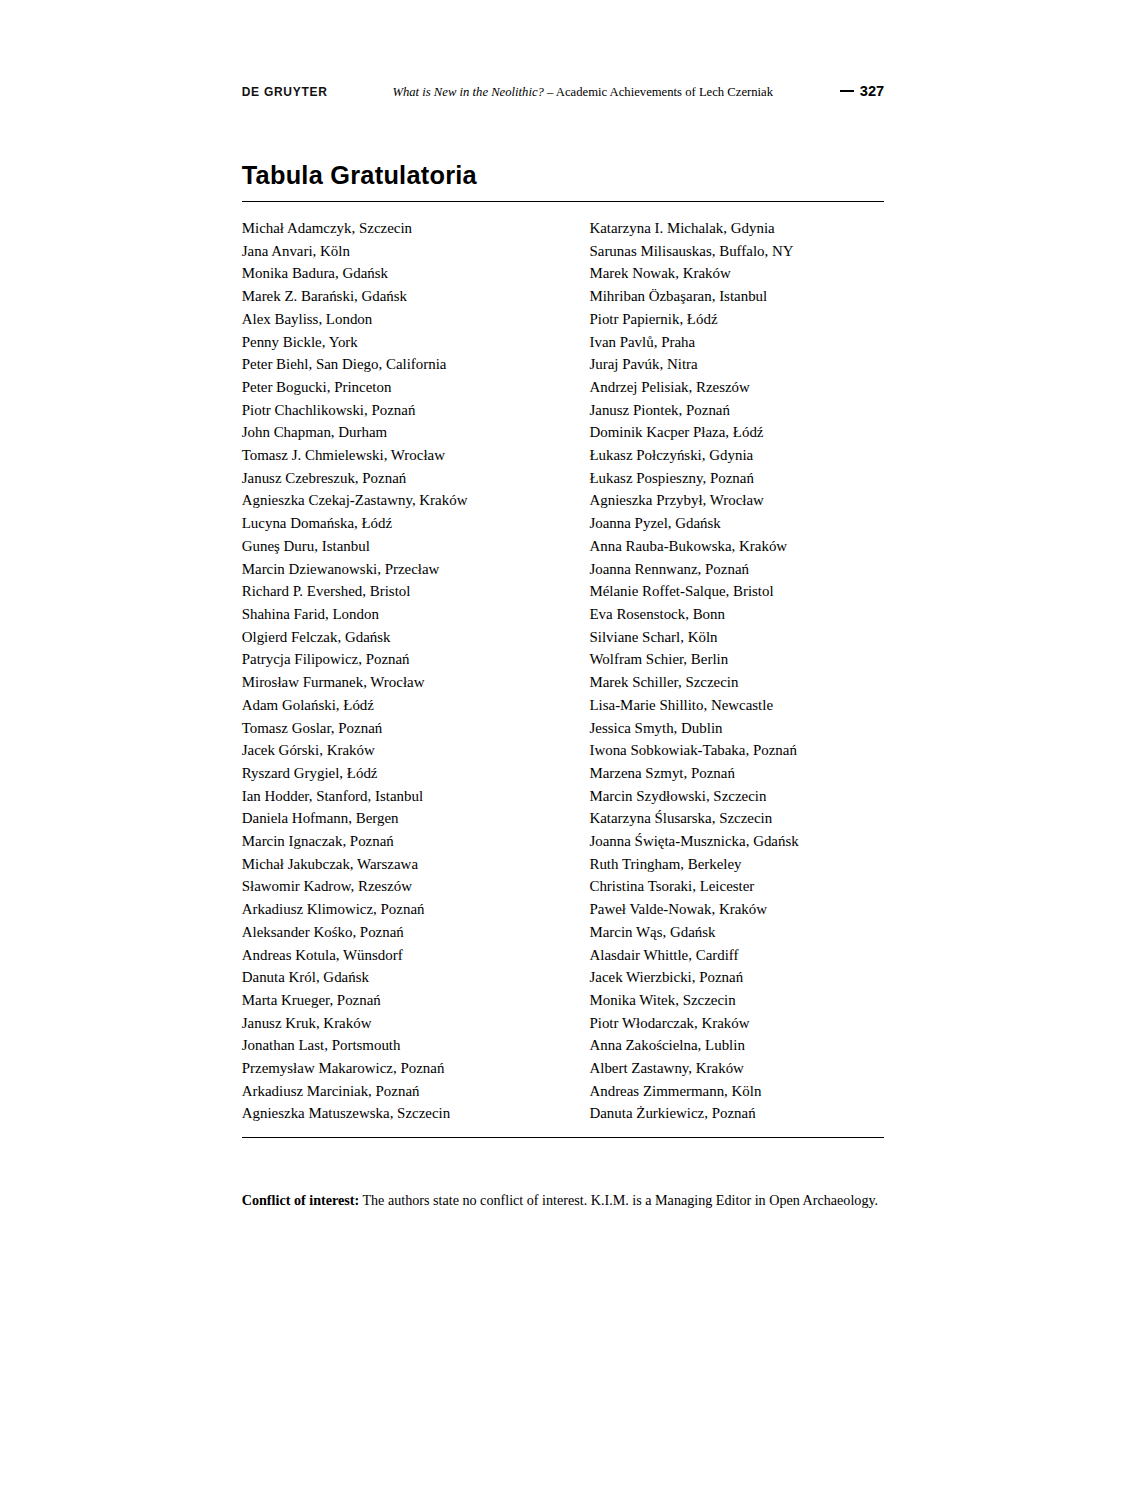DE GRUYTER What is New in the Neolithic? – Academic Achievements of Lech Czerniak 327
Tabula Gratulatoria
Michał Adamczyk, Szczecin
Jana Anvari, Köln
Monika Badura, Gdańsk
Marek Z. Barański, Gdańsk
Alex Bayliss, London
Penny Bickle, York
Peter Biehl, San Diego, California
Peter Bogucki, Princeton
Piotr Chachlikowski, Poznań
John Chapman, Durham
Tomasz J. Chmielewski, Wrocław
Janusz Czebreszuk, Poznań
Agnieszka Czekaj-Zastawny, Kraków
Lucyna Domańska, Łódź
Guneş Duru, Istanbul
Marcin Dziewanowski, Przecław
Richard P. Evershed, Bristol
Shahina Farid, London
Olgierd Felczak, Gdańsk
Patrycja Filipowicz, Poznań
Mirosław Furmanek, Wrocław
Adam Golański, Łódź
Tomasz Goslar, Poznań
Jacek Górski, Kraków
Ryszard Grygiel, Łódź
Ian Hodder, Stanford, Istanbul
Daniela Hofmann, Bergen
Marcin Ignaczak, Poznań
Michał Jakubczak, Warszawa
Sławomir Kadrow, Rzeszów
Arkadiusz Klimowicz, Poznań
Aleksander Kośko, Poznań
Andreas Kotula, Wünsdorf
Danuta Król, Gdańsk
Marta Krueger, Poznań
Janusz Kruk, Kraków
Jonathan Last, Portsmouth
Przemysław Makarowicz, Poznań
Arkadiusz Marciniak, Poznań
Agnieszka Matuszewska, Szczecin
Katarzyna I. Michalak, Gdynia
Sarunas Milisauskas, Buffalo, NY
Marek Nowak, Kraków
Mihriban Özbaşaran, Istanbul
Piotr Papiernik, Łódź
Ivan Pavlů, Praha
Juraj Pavúk, Nitra
Andrzej Pelisiak, Rzeszów
Janusz Piontek, Poznań
Dominik Kacper Płaza, Łódź
Łukasz Połczyński, Gdynia
Łukasz Pospieszny, Poznań
Agnieszka Przybył, Wrocław
Joanna Pyzel, Gdańsk
Anna Rauba-Bukowska, Kraków
Joanna Rennwanz, Poznań
Mélanie Roffet-Salque, Bristol
Eva Rosenstock, Bonn
Silviane Scharl, Köln
Wolfram Schier, Berlin
Marek Schiller, Szczecin
Lisa-Marie Shillito, Newcastle
Jessica Smyth, Dublin
Iwona Sobkowiak-Tabaka, Poznań
Marzena Szmyt, Poznań
Marcin Szydłowski, Szczecin
Katarzyna Ślusarska, Szczecin
Joanna Święta-Musznicka, Gdańsk
Ruth Tringham, Berkeley
Christina Tsoraki, Leicester
Paweł Valde-Nowak, Kraków
Marcin Wąs, Gdańsk
Alasdair Whittle, Cardiff
Jacek Wierzbicki, Poznań
Monika Witek, Szczecin
Piotr Włodarczak, Kraków
Anna Zakościelna, Lublin
Albert Zastawny, Kraków
Andreas Zimmermann, Köln
Danuta Żurkiewicz, Poznań
Conflict of interest: The authors state no conflict of interest. K.I.M. is a Managing Editor in Open Archaeology.